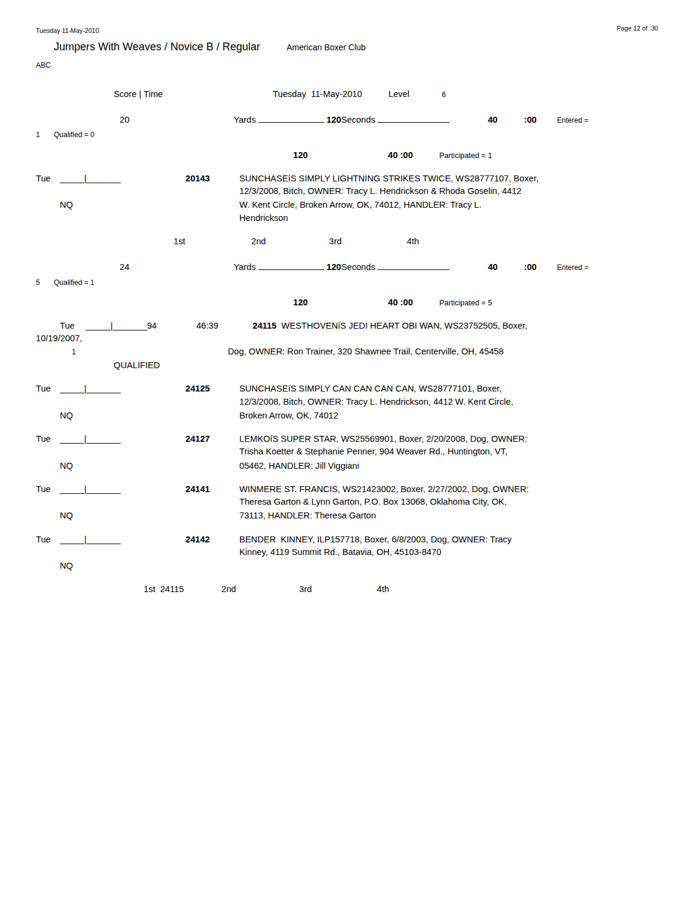Tuesday 11-May-2010 Page 12 of 30
Jumpers With Weaves / Novice B / Regular
American Boxer Club
ABC
Score | Time Tuesday 11-May-2010 Level 6
20 Yards 120 Seconds 40 :00 Entered =
1 Qualified = 0
120 40 :00 Participated = 1
Tue _____|_______ 20143
SUNCHASEíS SIMPLY LIGHTNING STRIKES TWICE, WS28777107, Boxer,
12/3/2008, Bitch, OWNER: Tracy L. Hendrickson & Rhoda Goselin, 4412
NQ
W. Kent Circle, Broken Arrow, OK, 74012, HANDLER: Tracy L.
Hendrickson
1st 2nd 3rd 4th
24 Yards 120 Seconds 40 :00 Entered =
5 Qualified = 1
120 40 :00 Participated = 5
Tue _____|_______94 46:39 24115 WESTHOVENíS JEDI HEART OBI WAN, WS23752505, Boxer,
10/19/2007,
1 Dog, OWNER: Ron Trainer, 320 Shawnee Trail, Centerville, OH, 45458
QUALIFIED
Tue _____|_______ 24125
SUNCHASEíS SIMPLY CAN CAN CAN CAN, WS28777101, Boxer,
12/3/2008, Bitch, OWNER: Tracy L. Hendrickson, 4412 W. Kent Circle,
NQ
Broken Arrow, OK, 74012
Tue _____|_______ 24127
LEMKOíS SUPER STAR, WS25569901, Boxer, 2/20/2008, Dog, OWNER:
Trisha Koetter & Stephanie Penner, 904 Weaver Rd., Huntington, VT,
NQ
05462, HANDLER: Jill Viggiani
Tue _____|_______ 24141
WINMERE ST. FRANCIS, WS21423002, Boxer, 2/27/2002, Dog, OWNER:
Theresa Garton & Lynn Garton, P.O. Box 13068, Oklahoma City, OK,
NQ
73113, HANDLER: Theresa Garton
Tue _____|_______ 24142
BENDER KINNEY, ILP157718, Boxer, 6/8/2003, Dog, OWNER: Tracy
Kinney, 4119 Summit Rd., Batavia, OH, 45103-8470
NQ
1st 241152nd 3rd 4th